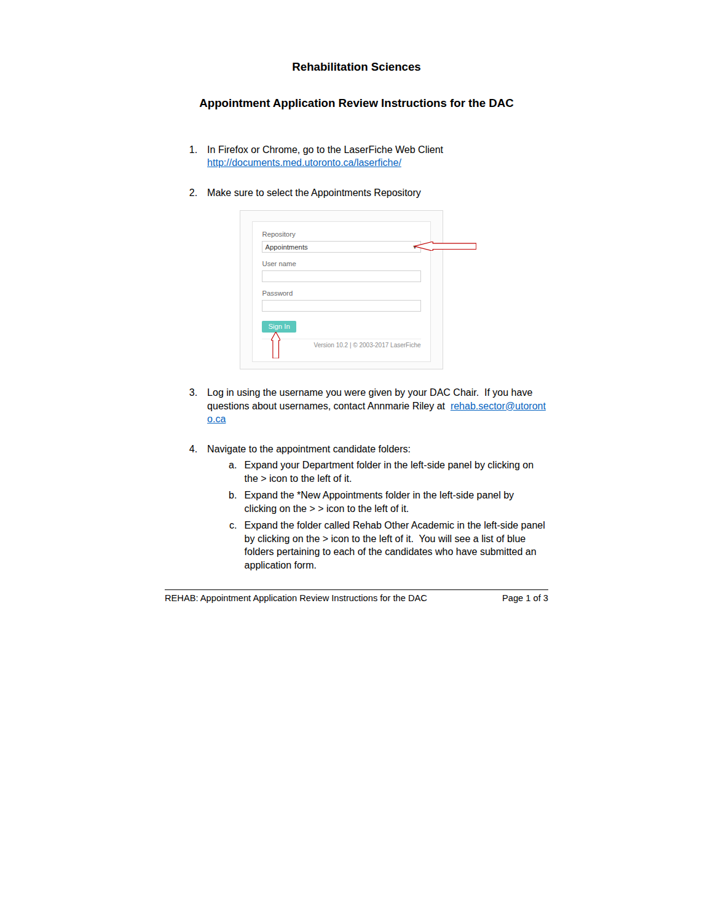Rehabilitation Sciences
Appointment Application Review Instructions for the DAC
In Firefox or Chrome, go to the LaserFiche Web Client
http://documents.med.utoronto.ca/laserfiche/
Make sure to select the Appointments Repository
Repository
Appointments▼
User name
Password
Sign In
Version 10.2 | © 2003-2017 LaserFiche
Log in using the username you were given by your DAC Chair. If you have questions about usernames, contact Annmarie Riley at rehab.sector@utoronto.ca
Navigate to the appointment candidate folders:
Expand your Department folder in the left-side panel by clicking on the > icon to the left of it.
Expand the *New Appointments folder in the left-side panel by clicking on the > > icon to the left of it.
Expand the folder called Rehab Other Academic in the left-side panel by clicking on the > icon to the left of it. You will see a list of blue folders pertaining to each of the candidates who have submitted an application form.
REHAB: Appointment Application Review Instructions for the DAC Page 1 of 3